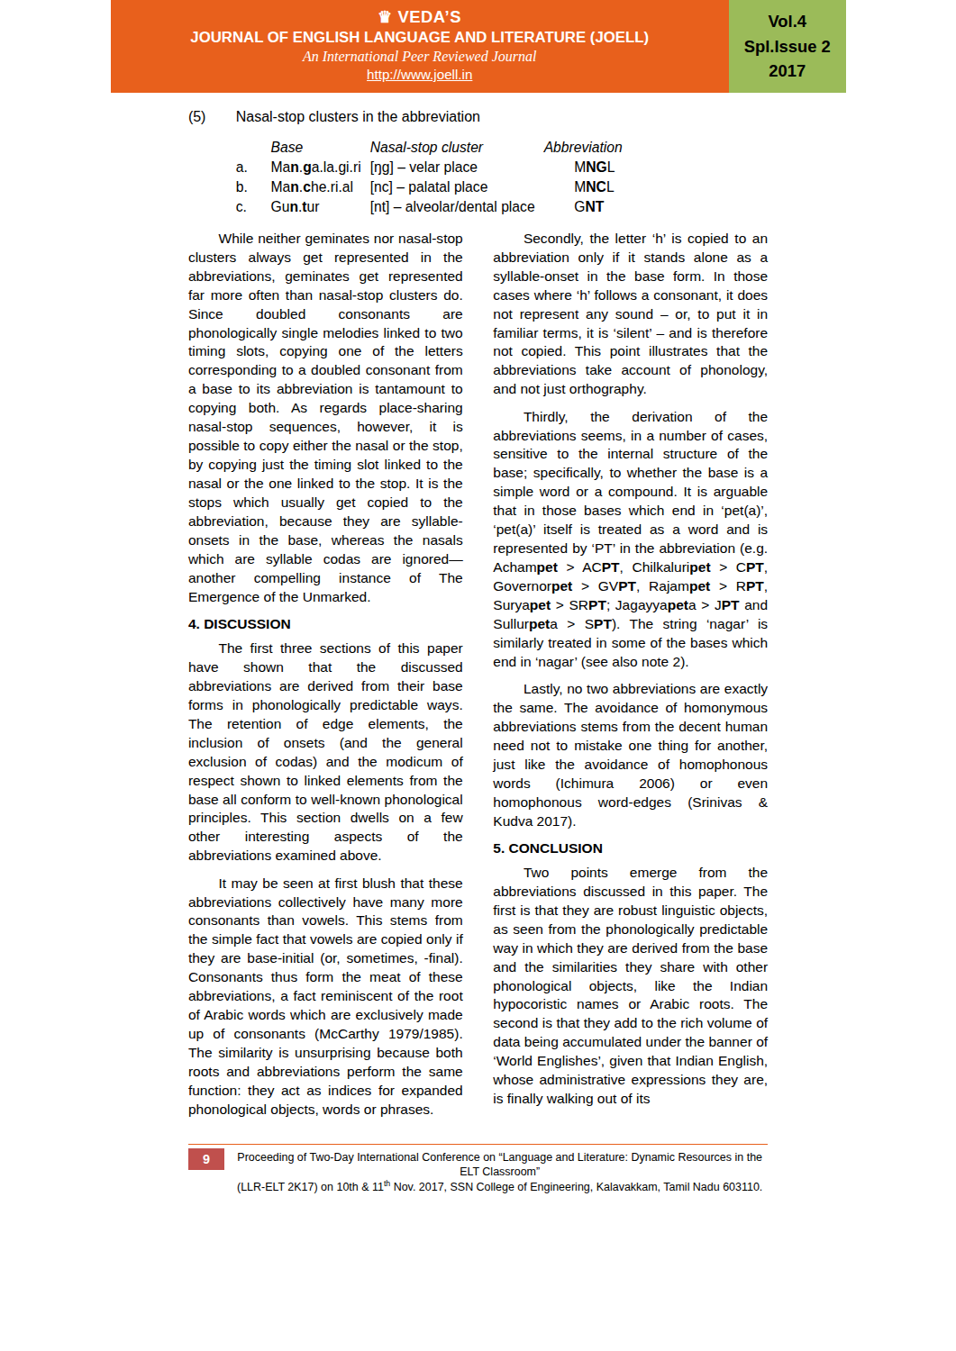♛ VEDA’S
JOURNAL OF ENGLISH LANGUAGE AND LITERATURE (JOELL)
An International Peer Reviewed Journal
http://www.joell.in
Vol.4
Spl.Issue 2
2017
(5)
Nasal-stop clusters in the abbreviation
| | Base | Nasal-stop cluster | Abbreviation |
| --- | --- | --- | --- |
| a. | Ma n . g a.la.gi.ri | [ŋg] – velar place | M NG L |
| b. | Ma n . c he.ri.al | [nc] – palatal place | M NC L |
| c. | Gu n . t ur | [nt] – alveolar/dental place | G NT |
While neither geminates nor nasal-stop clusters always get represented in the abbreviations, geminates get represented far more often than nasal-stop clusters do. Since doubled consonants are phonologically single melodies linked to two timing slots, copying one of the letters corresponding to a doubled consonant from a base to its abbreviation is tantamount to copying both. As regards place-sharing nasal-stop sequences, however, it is possible to copy either the nasal or the stop, by copying just the timing slot linked to the nasal or the one linked to the stop. It is the stops which usually get copied to the abbreviation, because they are syllable-onsets in the base, whereas the nasals which are syllable codas are ignored—another compelling instance of The Emergence of the Unmarked.
4. DISCUSSION
The first three sections of this paper have shown that the discussed abbreviations are derived from their base forms in phonologically predictable ways. The retention of edge elements, the inclusion of onsets (and the general exclusion of codas) and the modicum of respect shown to linked elements from the base all conform to well-known phonological principles. This section dwells on a few other interesting aspects of the abbreviations examined above.
It may be seen at first blush that these abbreviations collectively have many more consonants than vowels. This stems from the simple fact that vowels are copied only if they are base-initial (or, sometimes, -final). Consonants thus form the meat of these abbreviations, a fact reminiscent of the root of Arabic words which are exclusively made up of consonants (McCarthy 1979/1985). The similarity is unsurprising because both roots and abbreviations perform the same function: they act as indices for expanded phonological objects, words or phrases.
Secondly, the letter ‘h’ is copied to an abbreviation only if it stands alone as a syllable-onset in the base form. In those cases where ‘h’ follows a consonant, it does not represent any sound – or, to put it in familiar terms, it is ‘silent’ – and is therefore not copied. This point illustrates that the abbreviations take account of phonology, and not just orthography.
Thirdly, the derivation of the abbreviations seems, in a number of cases, sensitive to the internal structure of the base; specifically, to whether the base is a simple word or a compound. It is arguable that in those bases which end in ‘pet(a)’, ‘pet(a)’ itself is treated as a word and is represented by ‘PT’ in the abbreviation (e.g. Achampet > ACPT, Chilkaluripet > CPT, Governorpet > GVPT, Rajampet > RPT, Suryapet > SRPT; Jagayyapeta > JPT and Sullurpeta > SPT). The string ‘nagar’ is similarly treated in some of the bases which end in ‘nagar’ (see also note 2).
Lastly, no two abbreviations are exactly the same. The avoidance of homonymous abbreviations stems from the decent human need not to mistake one thing for another, just like the avoidance of homophonous words (Ichimura 2006) or even homophonous word-edges (Srinivas & Kudva 2017).
5. CONCLUSION
Two points emerge from the abbreviations discussed in this paper. The first is that they are robust linguistic objects, as seen from the phonologically predictable way in which they are derived from the base and the similarities they share with other phonological objects, like the Indian hypocoristic names or Arabic roots. The second is that they add to the rich volume of data being accumulated under the banner of ‘World Englishes’, given that Indian English, whose administrative expressions they are, is finally walking out of its
9
Proceeding of Two-Day International Conference on “Language and Literature: Dynamic Resources in the ELT Classroom”
(LLR-ELT 2K17) on 10th & 11th Nov. 2017, SSN College of Engineering, Kalavakkam, Tamil Nadu 603110.